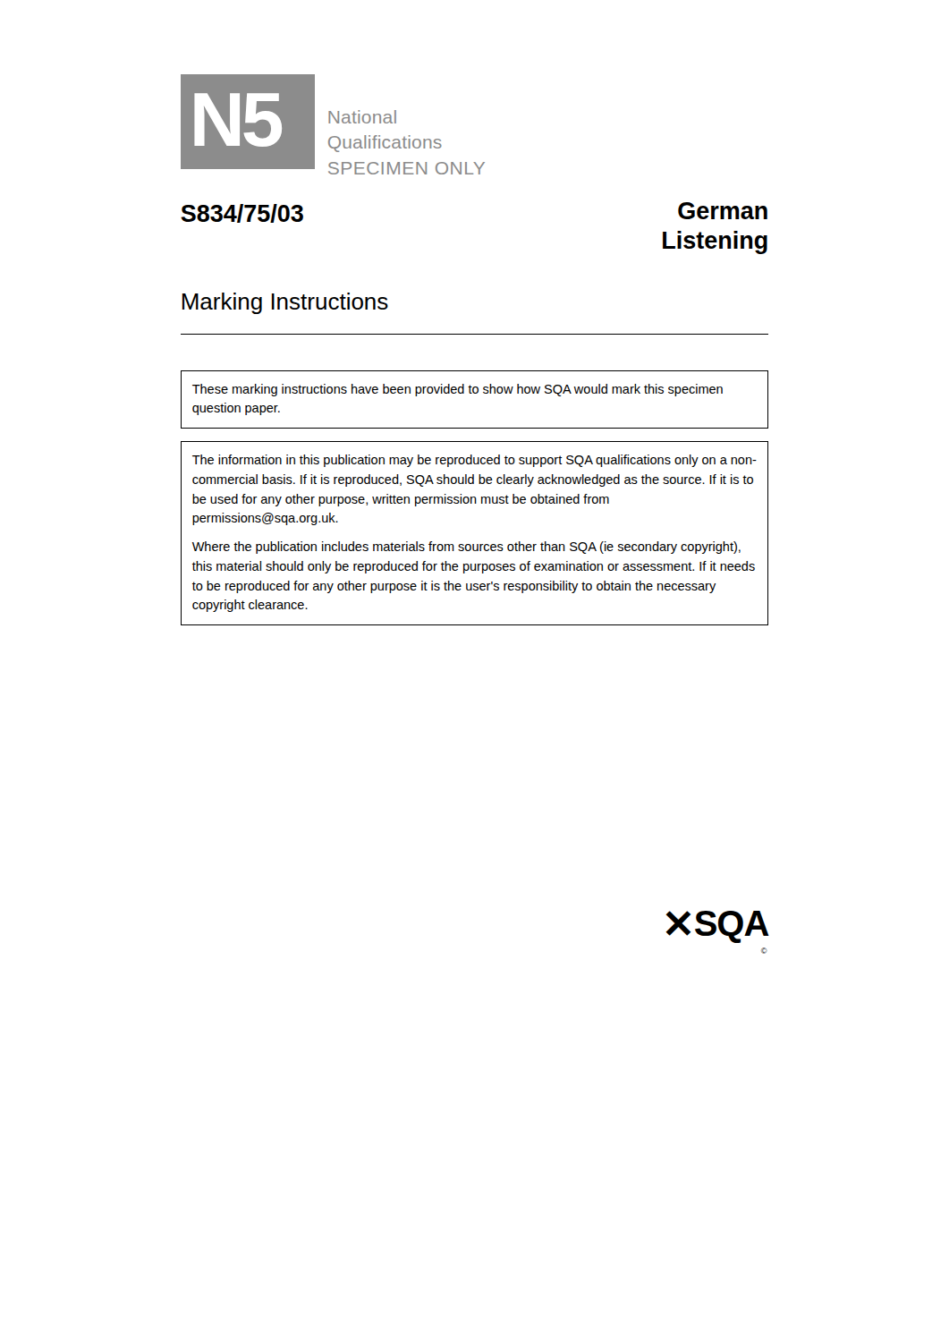N5
National
Qualifications
SPECIMEN ONLY
S834/75/03
German
Listening
Marking Instructions
These marking instructions have been provided to show how SQA would mark this specimen question paper.
The information in this publication may be reproduced to support SQA qualifications only on a non-commercial basis. If it is reproduced, SQA should be clearly acknowledged as the source. If it is to be used for any other purpose, written permission must be obtained from permissions@sqa.org.uk.
Where the publication includes materials from sources other than SQA (ie secondary copyright), this material should only be reproduced for the purposes of examination or assessment. If it needs to be reproduced for any other purpose it is the user's responsibility to obtain the necessary copyright clearance.
✕SQA
©